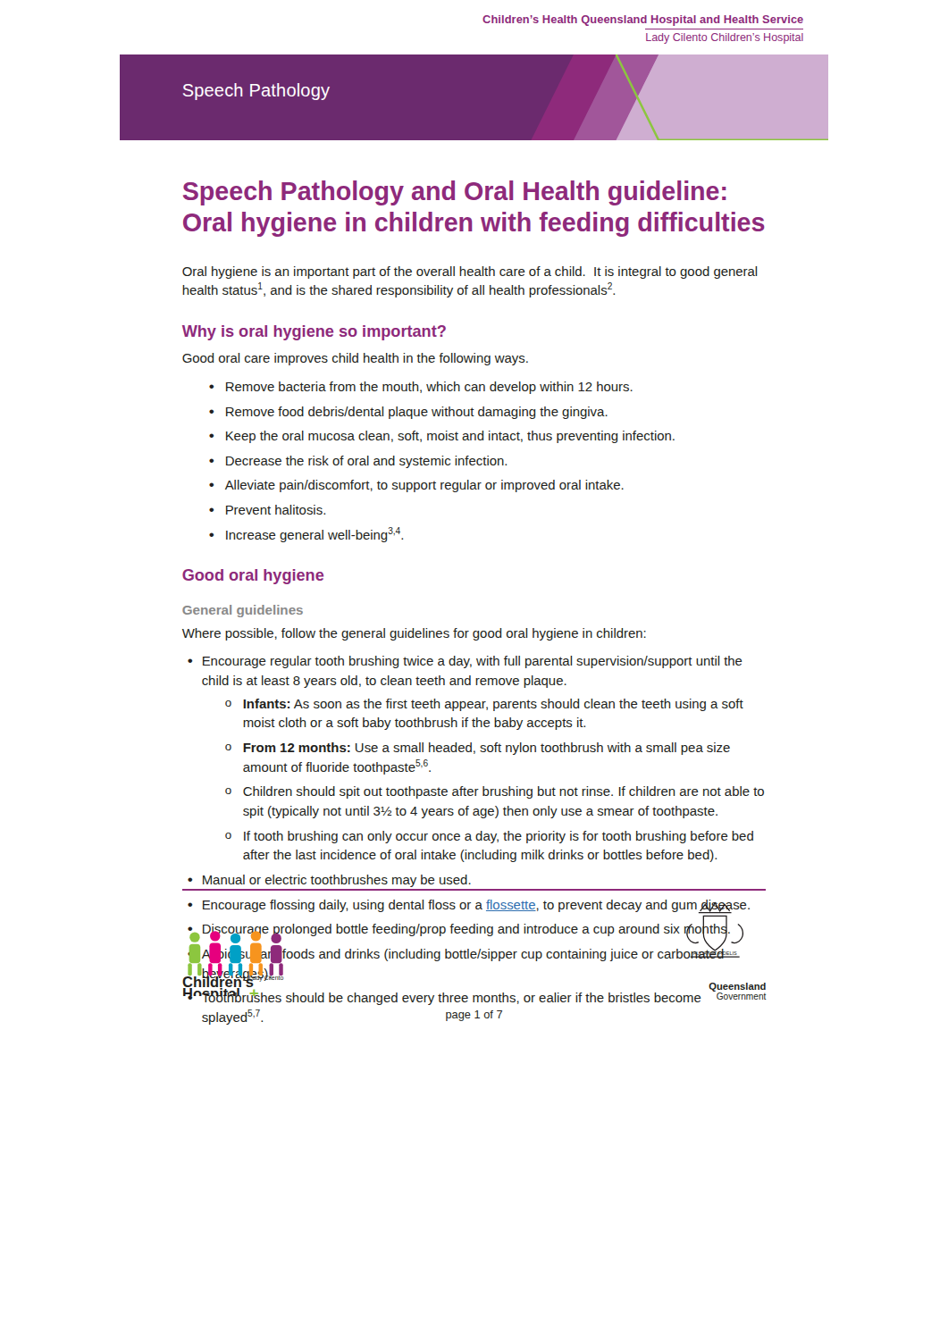Children’s Health Queensland Hospital and Health Service
Lady Cilento Children’s Hospital
Speech Pathology
Speech Pathology and Oral Health guideline:
Oral hygiene in children with feeding difficulties
Oral hygiene is an important part of the overall health care of a child. It is integral to good general health status1, and is the shared responsibility of all health professionals2.
Why is oral hygiene so important?
Good oral care improves child health in the following ways.
Remove bacteria from the mouth, which can develop within 12 hours.
Remove food debris/dental plaque without damaging the gingiva.
Keep the oral mucosa clean, soft, moist and intact, thus preventing infection.
Decrease the risk of oral and systemic infection.
Alleviate pain/discomfort, to support regular or improved oral intake.
Prevent halitosis.
Increase general well-being3,4.
Good oral hygiene
General guidelines
Where possible, follow the general guidelines for good oral hygiene in children:
Encourage regular tooth brushing twice a day, with full parental supervision/support until the child is at least 8 years old, to clean teeth and remove plaque.
Infants: As soon as the first teeth appear, parents should clean the teeth using a soft moist cloth or a soft baby toothbrush if the baby accepts it.
From 12 months: Use a small headed, soft nylon toothbrush with a small pea size amount of fluoride toothpaste5,6.
Children should spit out toothpaste after brushing but not rinse. If children are not able to spit (typically not until 3½ to 4 years of age) then only use a smear of toothpaste.
If tooth brushing can only occur once a day, the priority is for tooth brushing before bed after the last incidence of oral intake (including milk drinks or bottles before bed).
Manual or electric toothbrushes may be used.
Encourage flossing daily, using dental floss or a flossette, to prevent decay and gum disease.
Discourage prolonged bottle feeding/prop feeding and introduce a cup around six months.
Avoid sugary foods and drinks (including bottle/sipper cup containing juice or carbonated beverages).
Toothbrushes should be changed every three months, or ealier if the bristles become splayed5,7.
Children’s Hospital + Lady Cilento
AUDAX AT FIDELIS
Queensland
Government
page 1 of 7